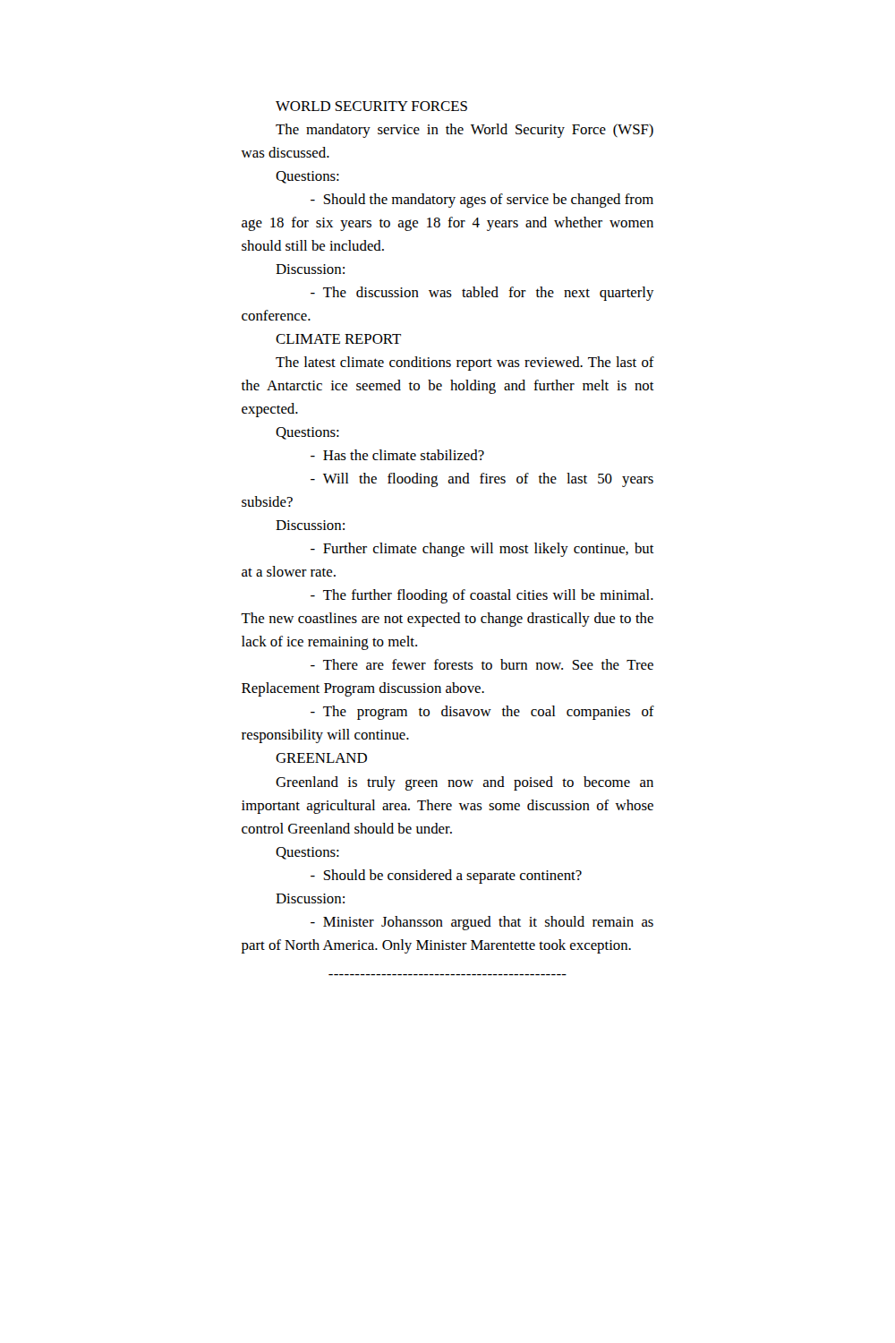WORLD SECURITY FORCES
The mandatory service in the World Security Force (WSF) was discussed.
Questions:
-Should the mandatory ages of service be changed from age 18 for six years to age 18 for 4 years and whether women should still be included.
Discussion:
-The discussion was tabled for the next quarterly conference.
CLIMATE REPORT
The latest climate conditions report was reviewed. The last of the Antarctic ice seemed to be holding and further melt is not expected.
Questions:
-Has the climate stabilized?
-Will the flooding and fires of the last 50 years subside?
Discussion:
-Further climate change will most likely continue, but at a slower rate.
-The further flooding of coastal cities will be minimal. The new coastlines are not expected to change drastically due to the lack of ice remaining to melt.
-There are fewer forests to burn now. See the Tree Replacement Program discussion above.
-The program to disavow the coal companies of responsibility will continue.
GREENLAND
Greenland is truly green now and poised to become an important agricultural area. There was some discussion of whose control Greenland should be under.
Questions:
-Should be considered a separate continent?
Discussion:
-Minister Johansson argued that it should remain as part of North America. Only Minister Marentette took exception.
---------------------------------------------